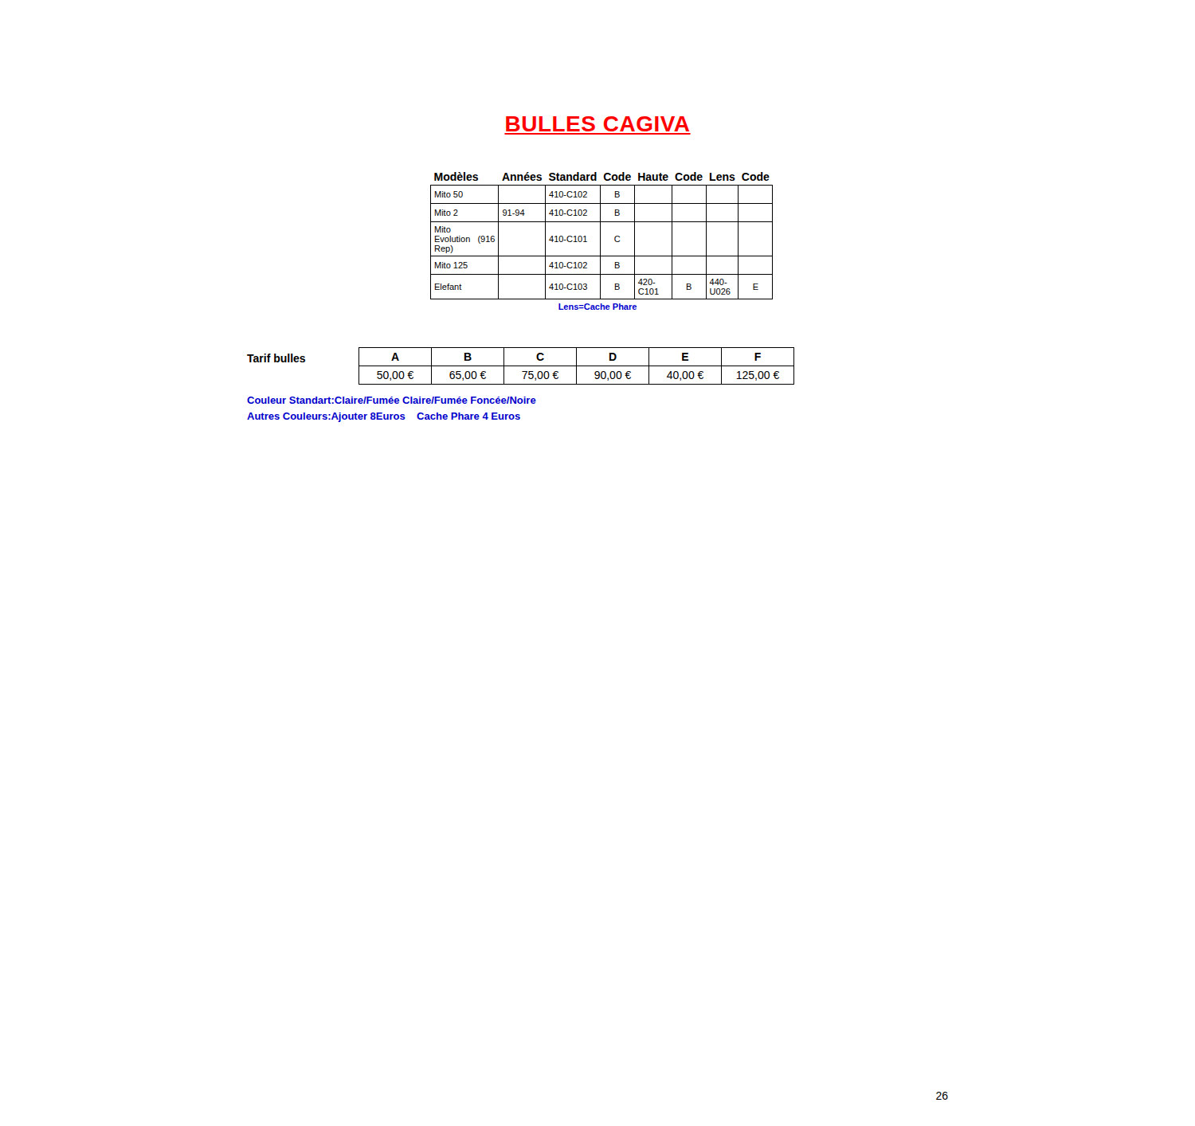BULLES CAGIVA
| Modèles | Années | Standard | Code | Haute | Code | Lens | Code |
| --- | --- | --- | --- | --- | --- | --- | --- |
| Mito 50 | | 410-C102 | B | | | | |
| Mito 2 | 91-94 | 410-C102 | B | | | | |
| Mito Evolution (916 Rep) | | 410-C101 | C | | | | |
| Mito 125 | | 410-C102 | B | | | | |
| Elefant | | 410-C103 | B | 420-C101 | B | 440-U026 | E |
Lens=Cache Phare
Tarif bulles
| A | B | C | D | E | F |
| --- | --- | --- | --- | --- | --- |
| 50,00 € | 65,00 € | 75,00 € | 90,00 € | 40,00 € | 125,00 € |
Couleur Standart:Claire/Fumée Claire/Fumée Foncée/Noire
Autres Couleurs:Ajouter 8Euros Cache Phare 4 Euros
26